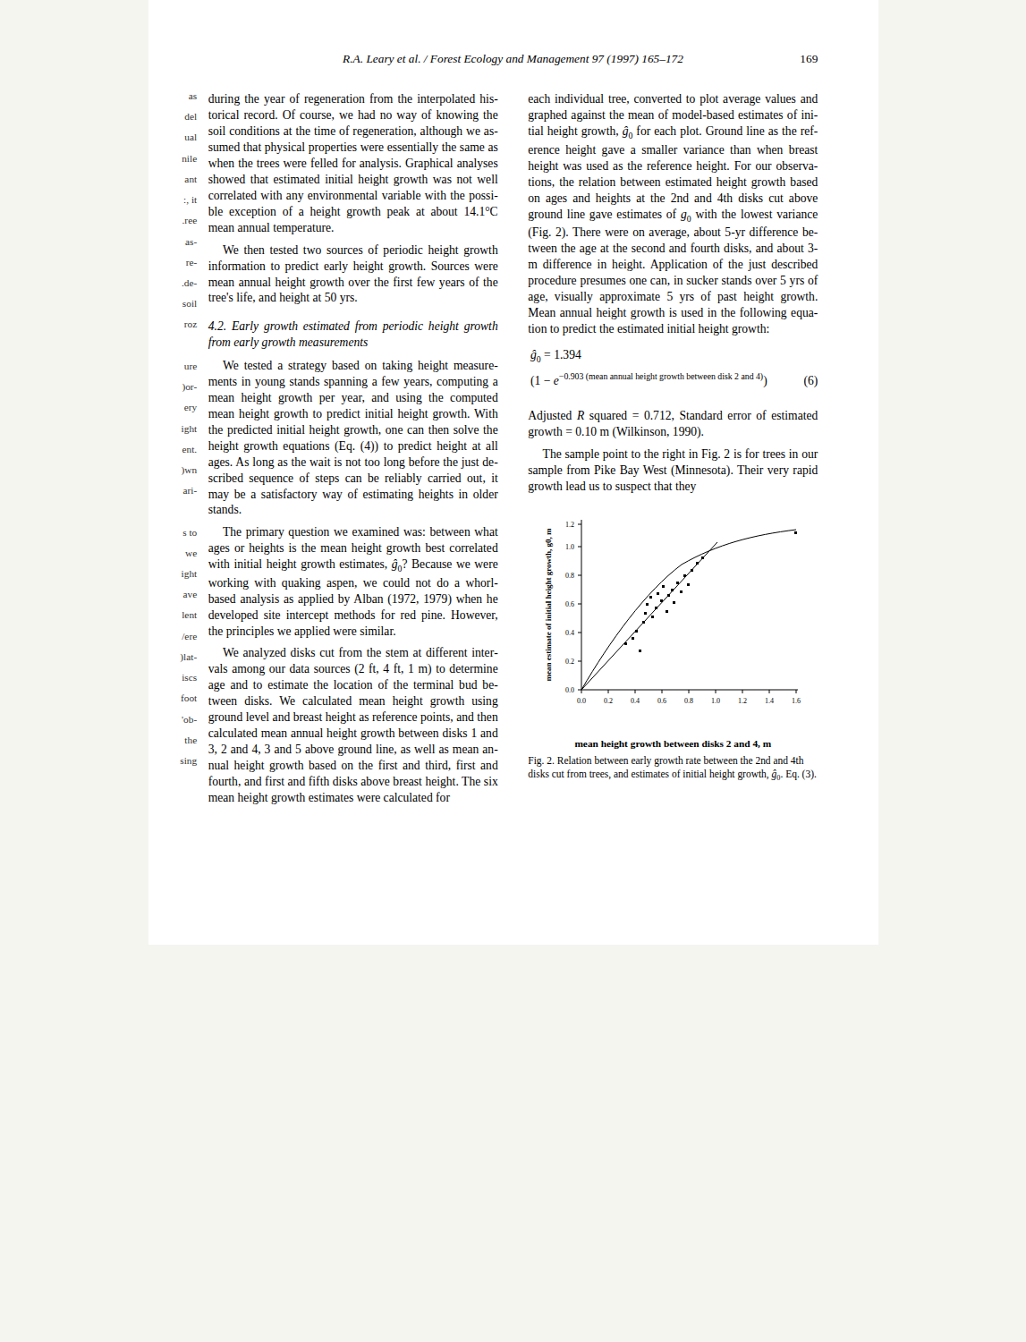as
del
ual
nile
ant
:, it
.ree
as-
re-
.de-
soil
roz
ure
)or-
ery
ight
ent.
)wn
ari-
s to
we
ight
ave
lent
/ere
)lat-
iscs
foot
'ob-
the
sing
R.A. Leary et al. / Forest Ecology and Management 97 (1997) 165–172 169
during the year of regeneration from the interpolated historical record. Of course, we had no way of knowing the soil conditions at the time of regeneration, although we assumed that physical properties were essentially the same as when the trees were felled for analysis. Graphical analyses showed that estimated initial height growth was not well correlated with any environmental variable with the possible exception of a height growth peak at about 14.1°C mean annual temperature.
We then tested two sources of periodic height growth information to predict early height growth. Sources were mean annual height growth over the first few years of the tree's life, and height at 50 yrs.
4.2. Early growth estimated from periodic height growth from early growth measurements
We tested a strategy based on taking height measurements in young stands spanning a few years, computing a mean height growth per year, and using the computed mean height growth to predict initial height growth. With the predicted initial height growth, one can then solve the height growth equations (Eq. (4)) to predict height at all ages. As long as the wait is not too long before the just described sequence of steps can be reliably carried out, it may be a satisfactory way of estimating heights in older stands.
The primary question we examined was: between what ages or heights is the mean height growth best correlated with initial height growth estimates, ĝ0? Because we were working with quaking aspen, we could not do a whorl-based analysis as applied by Alban (1972, 1979) when he developed site intercept methods for red pine. However, the principles we applied were similar.
We analyzed disks cut from the stem at different intervals among our data sources (2 ft, 4 ft, 1 m) to determine age and to estimate the location of the terminal bud between disks. We calculated mean height growth using ground level and breast height as reference points, and then calculated mean annual height growth between disks 1 and 3, 2 and 4, 3 and 5 above ground line, as well as mean annual height growth based on the first and third, first and fourth, and first and fifth disks above breast height. The six mean height growth estimates were calculated for
each individual tree, converted to plot average values and graphed against the mean of model-based estimates of initial height growth, ĝ0 for each plot. Ground line as the reference height gave a smaller variance than when breast height was used as the reference height. For our observations, the relation between estimated height growth based on ages and heights at the 2nd and 4th disks cut above ground line gave estimates of g0 with the lowest variance (Fig. 2). There were on average, about 5-yr difference between the age at the second and fourth disks, and about 3-m difference in height. Application of the just described procedure presumes one can, in sucker stands over 5 yrs of age, visually approximate 5 yrs of past height growth. Mean annual height growth is used in the following equation to predict the estimated initial height growth:
ĝ0 = 1.394
(1 − e−0.903 (mean annual height growth between disk 2 and 4))
(6)
Adjusted R squared = 0.712, Standard error of estimated growth = 0.10 m (Wilkinson, 1990).
The sample point to the right in Fig. 2 is for trees in our sample from Pike Bay West (Minnesota). Their very rapid growth lead us to suspect that they
0.0 0.2 0.4 0.6 0.8 1.0 1.2 0.0 0.2 0.4 0.6 0.8 1.0 1.2 1.4 1.6 mean estimate of initial height growth, g0, m
mean height growth between disks 2 and 4, m
Fig. 2. Relation between early growth rate between the 2nd and 4th disks cut from trees, and estimates of initial height growth, ĝ0. Eq. (3).